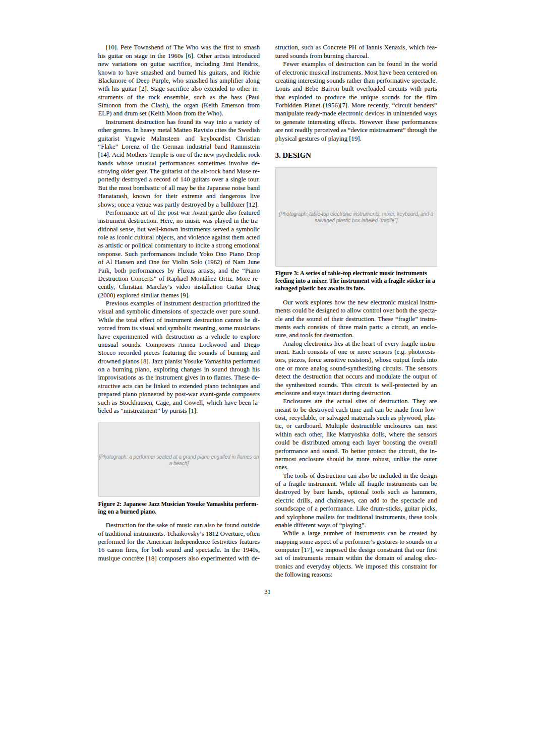[10]. Pete Townshend of The Who was the first to smash his guitar on stage in the 1960s [6]. Other artists introduced new variations on guitar sacrifice, including Jimi Hendrix, known to have smashed and burned his guitars, and Richie Blackmore of Deep Purple, who smashed his amplifier along with his guitar [2]. Stage sacrifice also extended to other instruments of the rock ensemble, such as the bass (Paul Simonon from the Clash), the organ (Keith Emerson from ELP) and drum set (Keith Moon from the Who).
Instrument destruction has found its way into a variety of other genres. In heavy metal Matteo Ravisio cites the Swedish guitarist Yngwie Malmsteen and keyboardist Christian “Flake” Lorenz of the German industrial band Rammstein [14]. Acid Mothers Temple is one of the new psychedelic rock bands whose unusual performances sometimes involve destroying older gear. The guitarist of the alt-rock band Muse reportedly destroyed a record of 140 guitars over a single tour. But the most bombastic of all may be the Japanese noise band Hanatarash, known for their extreme and dangerous live shows; once a venue was partly destroyed by a bulldozer [12].
Performance art of the post-war Avant-garde also featured instrument destruction. Here, no music was played in the traditional sense, but well-known instruments served a symbolic role as iconic cultural objects, and violence against them acted as artistic or political commentary to incite a strong emotional response. Such performances include Yoko Ono Piano Drop of Al Hansen and One for Violin Solo (1962) of Nam June Paik, both performances by Fluxus artists, and the “Piano Destruction Concerts” of Raphael Montáñez Ortiz. More recently, Christian Marclay’s video installation Guitar Drag (2000) explored similar themes [9].
Previous examples of instrument destruction prioritized the visual and symbolic dimensions of spectacle over pure sound. While the total effect of instrument destruction cannot be divorced from its visual and symbolic meaning, some musicians have experimented with destruction as a vehicle to explore unusual sounds. Composers Annea Lockwood and Diego Stocco recorded pieces featuring the sounds of burning and drowned pianos [8]. Jazz pianist Yosuke Yamashita performed on a burning piano, exploring changes in sound through his improvisations as the instrument gives in to flames. These destructive acts can be linked to extended piano techniques and prepared piano pioneered by post-war avant-garde composers such as Stockhausen, Cage, and Cowell, which have been labeled as “mistreatment” by purists [1].
[Photograph: a performer seated at a grand piano engulfed in flames on a beach]
Figure 2: Japanese Jazz Musician Yosuke Yamashita performing on a burned piano.
Destruction for the sake of music can also be found outside of traditional instruments. Tchaikovsky’s 1812 Overture, often performed for the American Independence festivities features 16 canon fires, for both sound and spectacle. In the 1940s, musique concrète [18] composers also experimented with destruction, such as Concrete PH of Iannis Xenaxis, which featured sounds from burning charcoal.
Fewer examples of destruction can be found in the world of electronic musical instruments. Most have been centered on creating interesting sounds rather than performative spectacle. Louis and Bebe Barron built overloaded circuits with parts that exploded to produce the unique sounds for the film Forbidden Planet (1956)[7]. More recently, “circuit benders” manipulate ready-made electronic devices in unintended ways to generate interesting effects. However these performances are not readily perceived as “device mistreatment” through the physical gestures of playing [19].
3. DESIGN
[Photograph: table-top electronic instruments, mixer, keyboard, and a salvaged plastic box labeled “fragile”]
Figure 3: A series of table-top electronic music instruments feeding into a mixer. The instrument with a fragile sticker in a salvaged plastic box awaits its fate.
Our work explores how the new electronic musical instruments could be designed to allow control over both the spectacle and the sound of their destruction. These “fragile” instruments each consists of three main parts: a circuit, an enclosure, and tools for destruction.
Analog electronics lies at the heart of every fragile instrument. Each consists of one or more sensors (e.g. photoresistors, piezos, force sensitive resistors), whose output feeds into one or more analog sound-synthesizing circuits. The sensors detect the destruction that occurs and modulate the output of the synthesized sounds. This circuit is well-protected by an enclosure and stays intact during destruction.
Enclosures are the actual sites of destruction. They are meant to be destroyed each time and can be made from low-cost, recyclable, or salvaged materials such as plywood, plastic, or cardboard. Multiple destructible enclosures can nest within each other, like Matryoshka dolls, where the sensors could be distributed among each layer boosting the overall performance and sound. To better protect the circuit, the innermost enclosure should be more robust, unlike the outer ones.
The tools of destruction can also be included in the design of a fragile instrument. While all fragile instruments can be destroyed by bare hands, optional tools such as hammers, electric drills, and chainsaws, can add to the spectacle and soundscape of a performance. Like drum-sticks, guitar picks, and xylophone mallets for traditional instruments, these tools enable different ways of “playing”.
While a large number of instruments can be created by mapping some aspect of a performer’s gestures to sounds on a computer [17], we imposed the design constraint that our first set of instruments remain within the domain of analog electronics and everyday objects. We imposed this constraint for the following reasons:
31